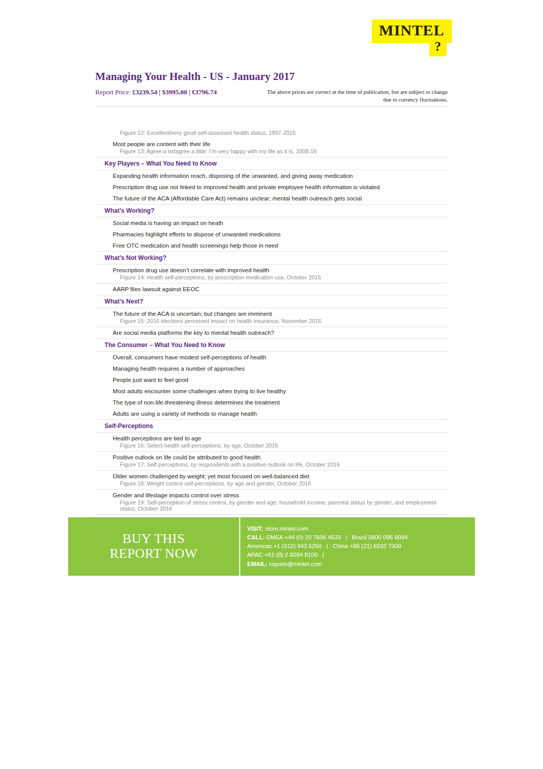MINTEL ?
Managing Your Health - US - January 2017
Report Price: £3239.54 | $3995.00 | €3796.74
The above prices are correct at the time of publication, but are subject to change due to currency fluctuations.
Figure 12: Excellent/very good self-assessed health status, 1997-2015
Most people are content with their life
Figure 13: Agree a lot/agree a little: I’m very happy with my life as it is, 2008-16
Key Players – What You Need to Know
Expanding health information reach, disposing of the unwanted, and giving away medication
Prescription drug use not linked to improved health and private employee health information is violated
The future of the ACA (Affordable Care Act) remains unclear; mental health outreach gets social
What’s Working?
Social media is having an impact on heath
Pharmacies highlight efforts to dispose of unwanted medications
Free OTC medication and health screenings help those in need
What’s Not Working?
Prescription drug use doesn’t correlate with improved health
Figure 14: Health self-perceptions, by prescription medication use, October 2016
AARP files lawsuit against EEOC
What’s Next?
The future of the ACA is uncertain; but changes are imminent
Figure 15: 2016 elections perceived impact on health insurance, November 2016
Are social media platforms the key to mental health outreach?
The Consumer – What You Need to Know
Overall, consumers have modest self-perceptions of health
Managing health requires a number of approaches
People just want to feel good
Most adults encounter some challenges when trying to live healthy
The type of non-life-threatening illness determines the treatment
Adults are using a variety of methods to manage health
Self-Perceptions
Health perceptions are tied to age
Figure 16: Select health self-perceptions, by age, October 2016
Positive outlook on life could be attributed to good health
Figure 17: Self-perceptions, by respondents with a positive outlook on life, October 2016
Older women challenged by weight; yet most focused on well-balanced diet
Figure 18: Weight control self-perceptions, by age and gender, October 2016
Gender and lifestage impacts control over stress
Figure 19: Self-perception of stress control, by gender and age, household income, parental status by gender, and employment status, October 2016
Factors for Health
Managing health requires an expansive proactive tool kit
BUY THIS
REPORT NOW
VISIT: store.mintel.com
CALL: EMEA +44 (0) 20 7606 4533 | Brazil 0800 095 9094
Americas +1 (312) 943 5250 | China +86 (21) 6032 7300
APAC +61 (0) 2 8284 8100 |
EMAIL: reports@mintel.com